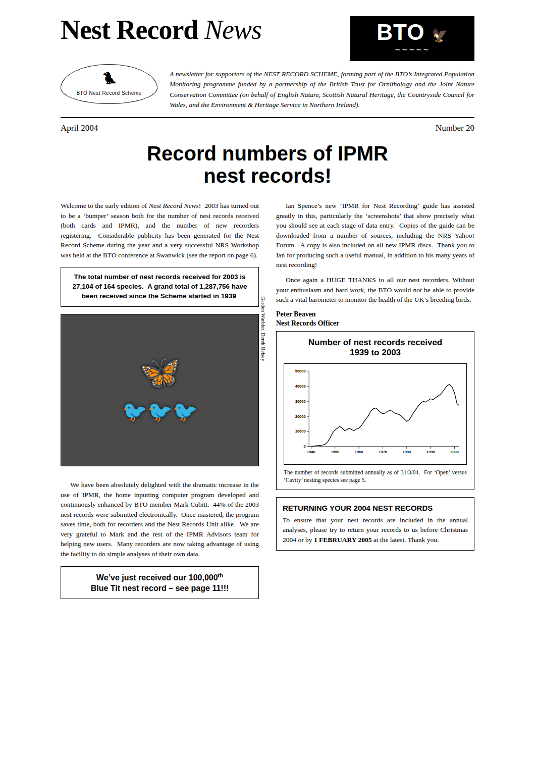Nest Record News
BTO 🦅
∼∼∼∼∼
🐦︎
BTO Nest Record Scheme
A newsletter for supporters of the NEST RECORD SCHEME, forming part of the BTO’s Integrated Population Monitoring programme funded by a partnership of the British Trust for Ornithology and the Joint Nature Conservation Committee (on behalf of English Nature, Scottish Natural Heritage, the Countryside Council for Wales, and the Environment & Heritage Service in Northern Ireland).
April 2004 Number 20
Record numbers of IPMR
nest records!
Welcome to the early edition of Nest Record News! 2003 has turned out to be a ‘bumper’ season both for the number of nest records received (both cards and IPMR), and the number of new recorders registering. Considerable publicity has been generated for the Nest Record Scheme during the year and a very successful NRS Workshop was held at the BTO conference at Swanwick (see the report on page 6).
The total number of nest records received for 2003 is 27,104 of 164 species. A grand total of 1,287,756 have been received since the Scheme started in 1939.
🦋
🐦🐦🐦
Garden Warbler. Derek Belsey
We have been absolutely delighted with the dramatic increase in the use of IPMR, the home inputting computer program developed and continuously enhanced by BTO member Mark Cubitt. 44% of the 2003 nest records were submitted electronically. Once mastered, the program saves time, both for recorders and the Nest Records Unit alike. We are very grateful to Mark and the rest of the IPMR Advisors team for helping new users. Many recorders are now taking advantage of using the facility to do simple analyses of their own data.
We’ve just received our 100,000th
Blue Tit nest record – see page 11!!!
Ian Spence’s new ‘IPMR for Nest Recording’ guide has assisted greatly in this, particularly the ‘screenshots’ that show precisely what you should see at each stage of data entry. Copies of the guide can be downloaded from a number of sources, including the NRS Yahoo! Forum. A copy is also included on all new IPMR discs. Thank you to Ian for producing such a useful manual, in addition to his many years of nest recording!
Once again a HUGE THANKS to all our nest recorders. Without your enthusiasm and hard work, the BTO would not be able to provide such a vital barometer to monitor the health of the UK’s breeding birds.
Peter Beaven Nest Records Officer
Number of nest records received
1939 to 2003
0 10000 20000 30000 40000 50000 1940 1950 1960 1970 1980 1990 2000
The number of records submitted annually as of 31/3/04. For ‘Open’ versus ‘Cavity’ nesting species see page 5.
RETURNING YOUR 2004 NEST RECORDS
To ensure that your nest records are included in the annual analyses, please try to return your records to us before Christmas 2004 or by 1 FEBRUARY 2005 at the latest. Thank you.